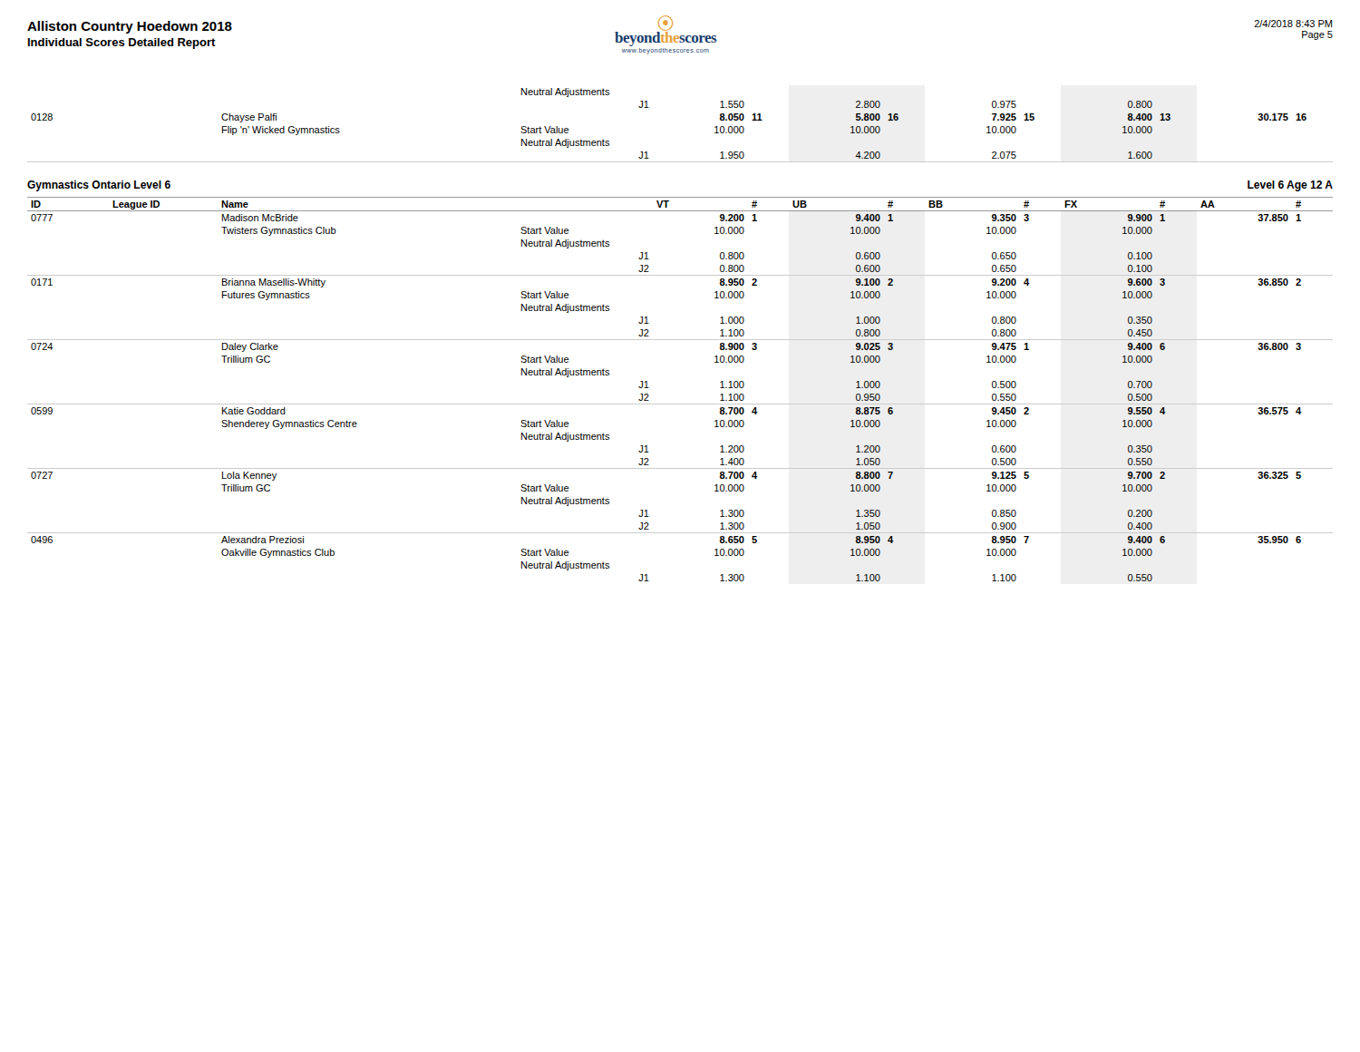Alliston Country Hoedown 2018
Individual Scores Detailed Report
⦿
beyondthescores
www.beyondthescores.com
2/4/2018 8:43 PM
Page 5
| | | | Neutral Adjustments | | | | | | | | | | |
| | | | J1 | 1.550 | | 2.800 | | 0.975 | | 0.800 | | | |
| 0128 | | Chayse Palfi | | 8.050 | 11 | 5.800 | 16 | 7.925 | 15 | 8.400 | 13 | 30.175 | 16 |
| | | Flip 'n' Wicked Gymnastics | Start Value | 10.000 | | 10.000 | | 10.000 | | 10.000 | | | |
| | | | Neutral Adjustments | | | | | | | | | | |
| | | | J1 | 1.950 | | 4.200 | | 2.075 | | 1.600 | | | |
Gymnastics Ontario Level 6
Level 6 Age 12 A
| ID | League ID | Name | | VT | # | UB | # | BB | # | FX | # | AA | # |
| --- | --- | --- | --- | --- | --- | --- | --- | --- | --- | --- | --- | --- | --- |
| 0777 | | Madison McBride | | 9.200 | 1 | 9.400 | 1 | 9.350 | 3 | 9.900 | 1 | 37.850 | 1 |
| | | Twisters Gymnastics Club | Start Value | 10.000 | | 10.000 | | 10.000 | | 10.000 | | | |
| | | | Neutral Adjustments | | | | | | | | | | |
| | | | J1 | 0.800 | | 0.600 | | 0.650 | | 0.100 | | | |
| | | | J2 | 0.800 | | 0.600 | | 0.650 | | 0.100 | | | |
| 0171 | | Brianna Masellis-Whitty | | 8.950 | 2 | 9.100 | 2 | 9.200 | 4 | 9.600 | 3 | 36.850 | 2 |
| | | Futures Gymnastics | Start Value | 10.000 | | 10.000 | | 10.000 | | 10.000 | | | |
| | | | Neutral Adjustments | | | | | | | | | | |
| | | | J1 | 1.000 | | 1.000 | | 0.800 | | 0.350 | | | |
| | | | J2 | 1.100 | | 0.800 | | 0.800 | | 0.450 | | | |
| 0724 | | Daley Clarke | | 8.900 | 3 | 9.025 | 3 | 9.475 | 1 | 9.400 | 6 | 36.800 | 3 |
| | | Trillium GC | Start Value | 10.000 | | 10.000 | | 10.000 | | 10.000 | | | |
| | | | Neutral Adjustments | | | | | | | | | | |
| | | | J1 | 1.100 | | 1.000 | | 0.500 | | 0.700 | | | |
| | | | J2 | 1.100 | | 0.950 | | 0.550 | | 0.500 | | | |
| 0599 | | Katie Goddard | | 8.700 | 4 | 8.875 | 6 | 9.450 | 2 | 9.550 | 4 | 36.575 | 4 |
| | | Shenderey Gymnastics Centre | Start Value | 10.000 | | 10.000 | | 10.000 | | 10.000 | | | |
| | | | Neutral Adjustments | | | | | | | | | | |
| | | | J1 | 1.200 | | 1.200 | | 0.600 | | 0.350 | | | |
| | | | J2 | 1.400 | | 1.050 | | 0.500 | | 0.550 | | | |
| 0727 | | Lola Kenney | | 8.700 | 4 | 8.800 | 7 | 9.125 | 5 | 9.700 | 2 | 36.325 | 5 |
| | | Trillium GC | Start Value | 10.000 | | 10.000 | | 10.000 | | 10.000 | | | |
| | | | Neutral Adjustments | | | | | | | | | | |
| | | | J1 | 1.300 | | 1.350 | | 0.850 | | 0.200 | | | |
| | | | J2 | 1.300 | | 1.050 | | 0.900 | | 0.400 | | | |
| 0496 | | Alexandra Preziosi | | 8.650 | 5 | 8.950 | 4 | 8.950 | 7 | 9.400 | 6 | 35.950 | 6 |
| | | Oakville Gymnastics Club | Start Value | 10.000 | | 10.000 | | 10.000 | | 10.000 | | | |
| | | | Neutral Adjustments | | | | | | | | | | |
| | | | J1 | 1.300 | | 1.100 | | 1.100 | | 0.550 | | | |